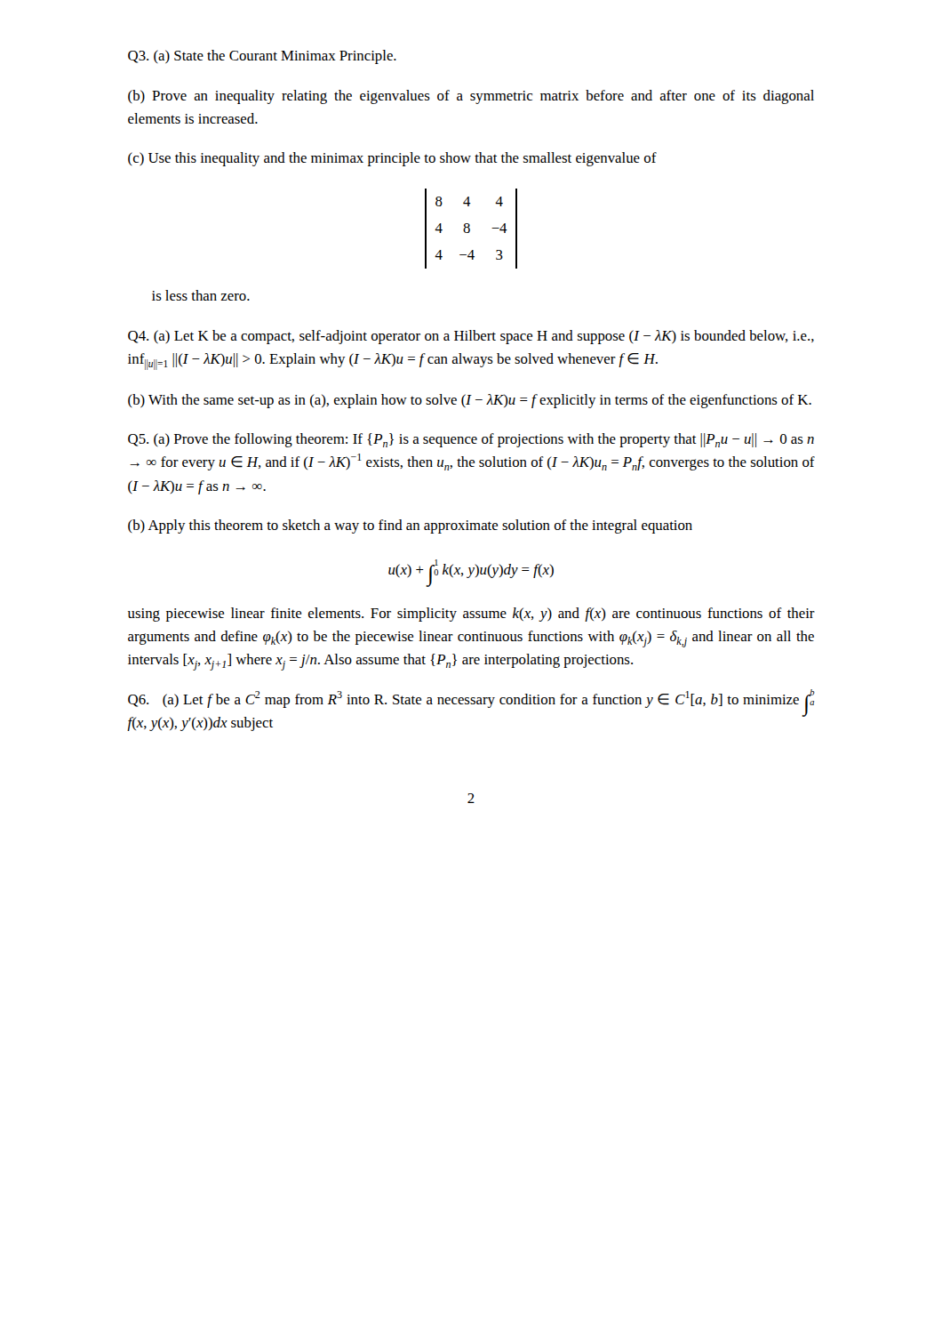Q3. (a) State the Courant Minimax Principle.
(b) Prove an inequality relating the eigenvalues of a symmetric matrix before and after one of its diagonal elements is increased.
(c) Use this inequality and the minimax principle to show that the smallest eigenvalue of
| 8 | 4 | 4 |
| 4 | 8 | −4 |
| 4 | −4 | 3 |
is less than zero.
Q4. (a) Let K be a compact, self-adjoint operator on a Hilbert space H and suppose (I − λK) is bounded below, i.e., inf||u||=1 ||(I − λK)u|| > 0. Explain why (I − λK)u = f can always be solved whenever f ∈ H.
(b) With the same set-up as in (a), explain how to solve (I − λK)u = f explicitly in terms of the eigenfunctions of K.
Q5. (a) Prove the following theorem: If {Pn} is a sequence of projections with the property that ||Pnu − u|| → 0 as n → ∞ for every u ∈ H, and if (I − λK)−1 exists, then un, the solution of (I − λK)un = Pnf, converges to the solution of (I − λK)u = f as n → ∞.
(b) Apply this theorem to sketch a way to find an approximate solution of the integral equation
u(x) + ∫1
0 k(x, y)u(y)dy = f(x)
using piecewise linear finite elements. For simplicity assume k(x, y) and f(x) are continuous functions of their arguments and define φk(x) to be the piecewise linear continuous functions with φk(xj) = δk,j and linear on all the intervals [xj, xj+1] where xj = j/n. Also assume that {Pn} are interpolating projections.
Q6. (a) Let f be a C2 map from R3 into R. State a necessary condition for a function y ∈ C1[a, b] to minimize ∫b
a f(x, y(x), y′(x))dx subject
2